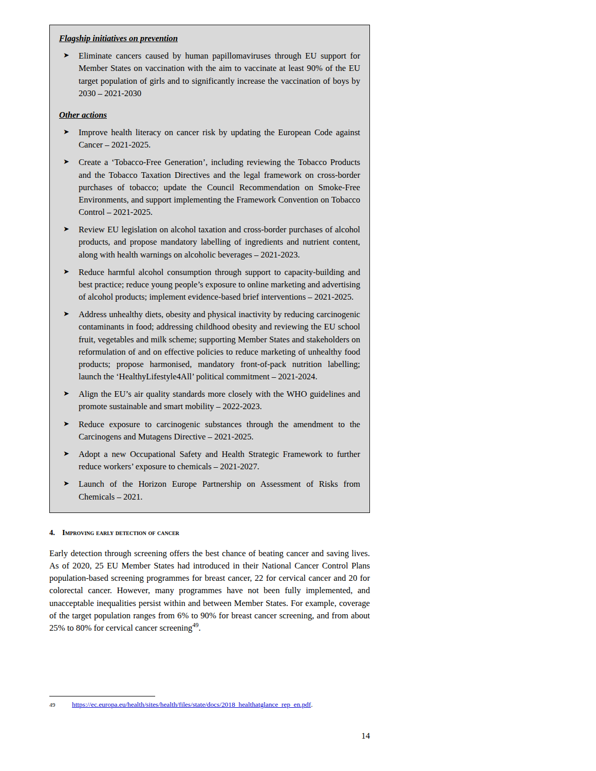Flagship initiatives on prevention
Eliminate cancers caused by human papillomaviruses through EU support for Member States on vaccination with the aim to vaccinate at least 90% of the EU target population of girls and to significantly increase the vaccination of boys by 2030 – 2021-2030
Other actions
Improve health literacy on cancer risk by updating the European Code against Cancer – 2021-2025.
Create a ‘Tobacco-Free Generation’, including reviewing the Tobacco Products and the Tobacco Taxation Directives and the legal framework on cross-border purchases of tobacco; update the Council Recommendation on Smoke-Free Environments, and support implementing the Framework Convention on Tobacco Control – 2021-2025.
Review EU legislation on alcohol taxation and cross-border purchases of alcohol products, and propose mandatory labelling of ingredients and nutrient content, along with health warnings on alcoholic beverages – 2021-2023.
Reduce harmful alcohol consumption through support to capacity-building and best practice; reduce young people’s exposure to online marketing and advertising of alcohol products; implement evidence-based brief interventions – 2021-2025.
Address unhealthy diets, obesity and physical inactivity by reducing carcinogenic contaminants in food; addressing childhood obesity and reviewing the EU school fruit, vegetables and milk scheme; supporting Member States and stakeholders on reformulation of and on effective policies to reduce marketing of unhealthy food products; propose harmonised, mandatory front-of-pack nutrition labelling; launch the ‘HealthyLifestyle4All’ political commitment – 2021-2024.
Align the EU’s air quality standards more closely with the WHO guidelines and promote sustainable and smart mobility – 2022-2023.
Reduce exposure to carcinogenic substances through the amendment to the Carcinogens and Mutagens Directive – 2021-2025.
Adopt a new Occupational Safety and Health Strategic Framework to further reduce workers’ exposure to chemicals – 2021-2027.
Launch of the Horizon Europe Partnership on Assessment of Risks from Chemicals – 2021.
4. Improving early detection of cancer
Early detection through screening offers the best chance of beating cancer and saving lives. As of 2020, 25 EU Member States had introduced in their National Cancer Control Plans population-based screening programmes for breast cancer, 22 for cervical cancer and 20 for colorectal cancer. However, many programmes have not been fully implemented, and unacceptable inequalities persist within and between Member States. For example, coverage of the target population ranges from 6% to 90% for breast cancer screening, and from about 25% to 80% for cervical cancer screening49.
49 https://ec.europa.eu/health/sites/health/files/state/docs/2018_healthatglance_rep_en.pdf.
14